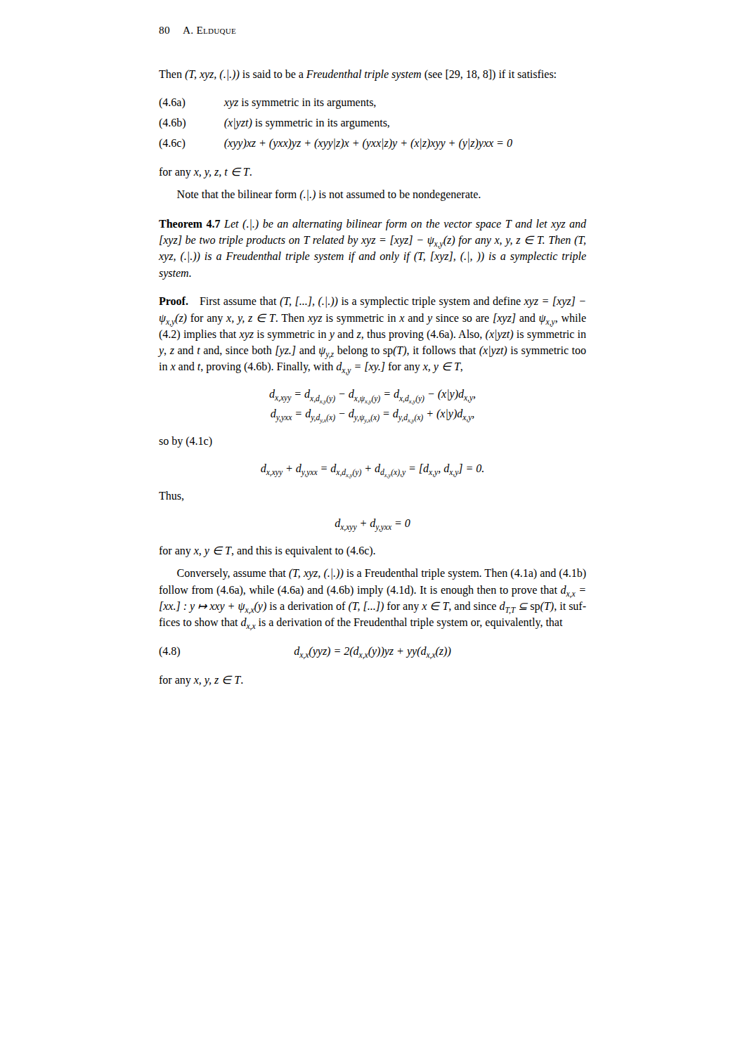80 A. Elduque
Then (T, xyz, (.|.)) is said to be a Freudenthal triple system (see [29, 18, 8]) if it satisfies:
(4.6a) xyz is symmetric in its arguments,
(4.6b)(x|yzt) is symmetric in its arguments,
(4.6c)(xyy)xz + (yxx)yz + (xyy|z)x + (yxx|z)y + (x|z)xyy + (y|z)yxx = 0
for any x, y, z, t ∈ T.
Note that the bilinear form (.|.) is not assumed to be nondegenerate.
Theorem 4.7 Let (.|.) be an alternating bilinear form on the vector space T and let xyz and [xyz] be two triple products on T related by xyz = [xyz] − ψx,y(z) for any x, y, z ∈ T. Then (T, xyz, (.|.)) is a Freudenthal triple system if and only if (T, [xyz], (.|, )) is a symplectic triple system.
Proof. First assume that (T, [...], (.|.)) is a symplectic triple system and define xyz = [xyz] − ψx,y(z) for any x, y, z ∈ T. Then xyz is symmetric in x and y since so are [xyz] and ψx,y, while (4.2) implies that xyz is symmetric in y and z, thus proving (4.6a). Also, (x|yzt) is symmetric in y, z and t and, since both [yz.] and ψy,z belong to sp(T), it follows that (x|yzt) is symmetric too in x and t, proving (4.6b). Finally, with dx,y = [xy.] for any x, y ∈ T,
dx,xyy = dx,dx,y(y) − dx,ψx,y(y) = dx,dx,y(y) − (x|y)dx,y, dy,yxx = dy,dy,x(x) − dy,ψy,x(x) = dy,dx,y(x) + (x|y)dx,y,
so by (4.1c)
dx,xyy + dy,yxx = dx,dx,y(y) + ddx,y(x),y = [dx,y, dx,y] = 0.
Thus,
dx,xyy + dy,yxx = 0
for any x, y ∈ T, and this is equivalent to (4.6c).
Conversely, assume that (T, xyz, (.|.)) is a Freudenthal triple system. Then (4.1a) and (4.1b) follow from (4.6a), while (4.6a) and (4.6b) imply (4.1d). It is enough then to prove that dx,x = [xx.] : y ↦ xxy + ψx,x(y) is a derivation of (T, [...]) for any x ∈ T, and since dT,T ⊆ sp(T), it suffices to show that dx,x is a derivation of the Freudenthal triple system or, equivalently, that
(4.8) dx,x(yyz) = 2(dx,x(y))yz + yy(dx,x(z))
for any x, y, z ∈ T.